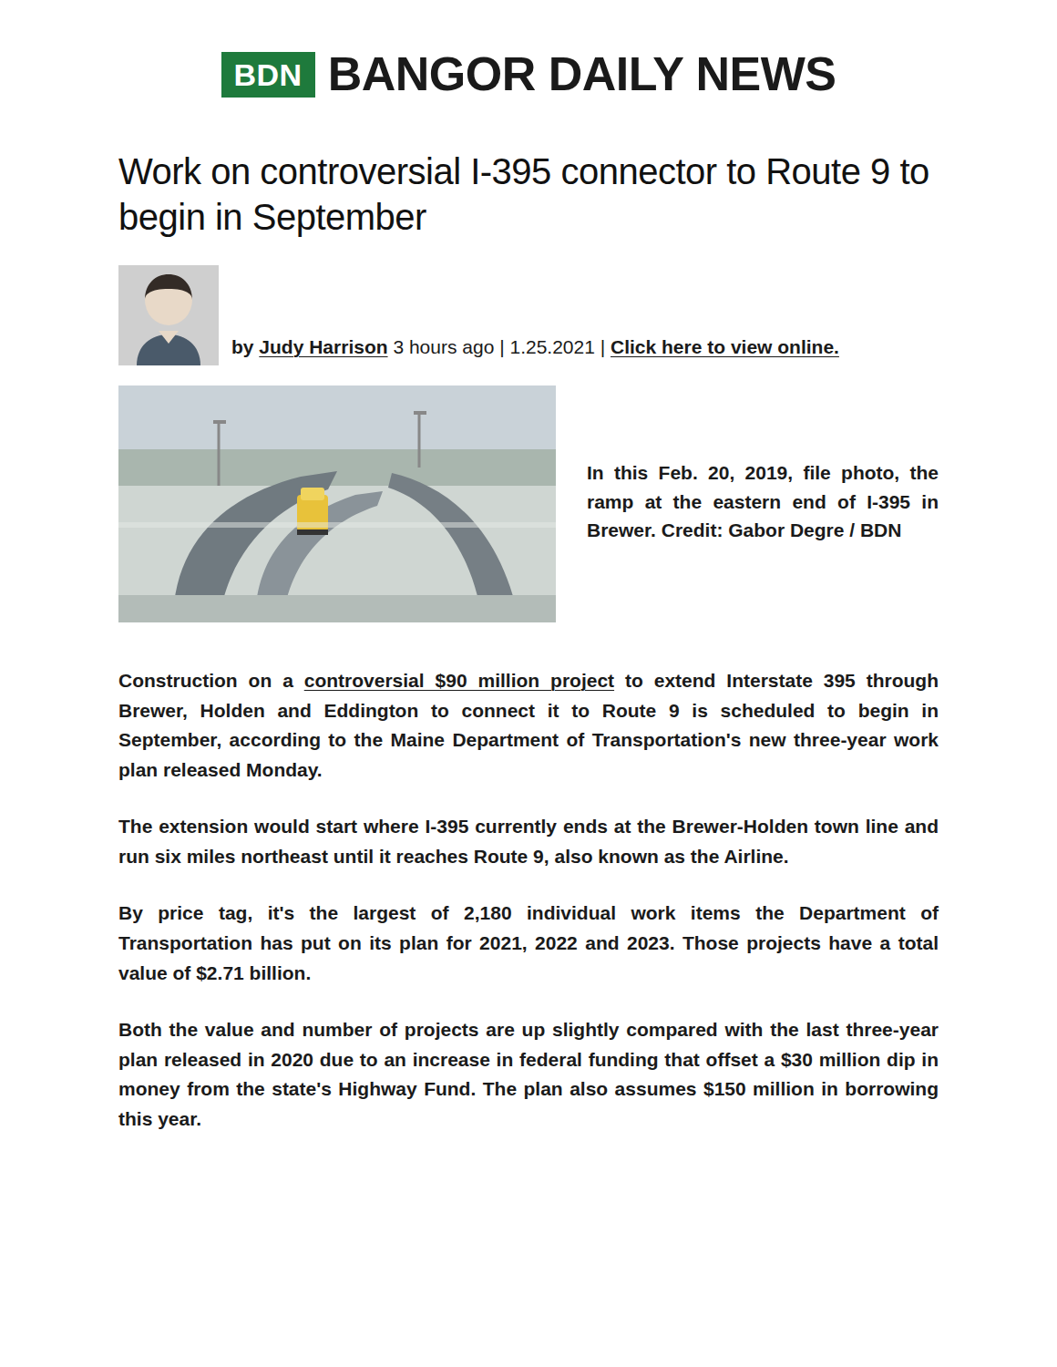BDN BANGOR DAILY NEWS
Work on controversial I-395 connector to Route 9 to begin in September
by Judy Harrison 3 hours ago | 1.25.2021 | Click here to view online.
In this Feb. 20, 2019, file photo, the ramp at the eastern end of I-395 in Brewer. Credit: Gabor Degre / BDN
Construction on a controversial $90 million project to extend Interstate 395 through Brewer, Holden and Eddington to connect it to Route 9 is scheduled to begin in September, according to the Maine Department of Transportation's new three-year work plan released Monday.
The extension would start where I-395 currently ends at the Brewer-Holden town line and run six miles northeast until it reaches Route 9, also known as the Airline.
By price tag, it's the largest of 2,180 individual work items the Department of Transportation has put on its plan for 2021, 2022 and 2023. Those projects have a total value of $2.71 billion.
Both the value and number of projects are up slightly compared with the last three-year plan released in 2020 due to an increase in federal funding that offset a $30 million dip in money from the state's Highway Fund. The plan also assumes $150 million in borrowing this year.